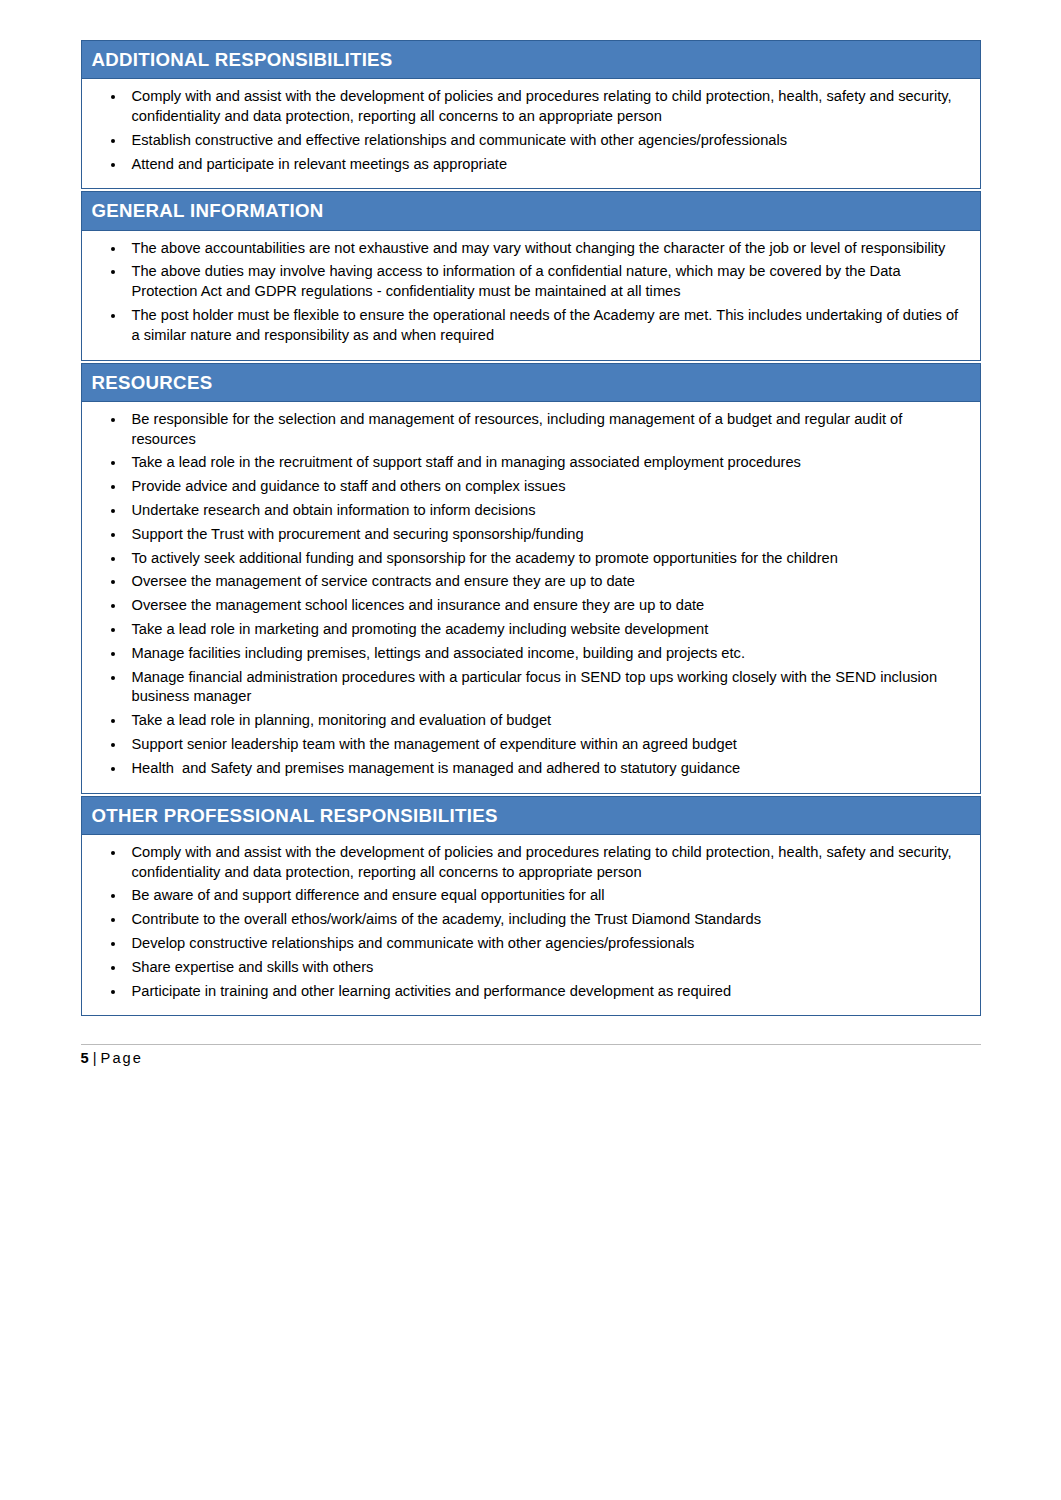ADDITIONAL RESPONSIBILITIES
Comply with and assist with the development of policies and procedures relating to child protection, health, safety and security, confidentiality and data protection, reporting all concerns to an appropriate person
Establish constructive and effective relationships and communicate with other agencies/professionals
Attend and participate in relevant meetings as appropriate
GENERAL INFORMATION
The above accountabilities are not exhaustive and may vary without changing the character of the job or level of responsibility
The above duties may involve having access to information of a confidential nature, which may be covered by the Data Protection Act and GDPR regulations - confidentiality must be maintained at all times
The post holder must be flexible to ensure the operational needs of the Academy are met. This includes undertaking of duties of a similar nature and responsibility as and when required
RESOURCES
Be responsible for the selection and management of resources, including management of a budget and regular audit of resources
Take a lead role in the recruitment of support staff and in managing associated employment procedures
Provide advice and guidance to staff and others on complex issues
Undertake research and obtain information to inform decisions
Support the Trust with procurement and securing sponsorship/funding
To actively seek additional funding and sponsorship for the academy to promote opportunities for the children
Oversee the management of service contracts and ensure they are up to date
Oversee the management school licences and insurance and ensure they are up to date
Take a lead role in marketing and promoting the academy including website development
Manage facilities including premises, lettings and associated income, building and projects etc.
Manage financial administration procedures with a particular focus in SEND top ups working closely with the SEND inclusion business manager
Take a lead role in planning, monitoring and evaluation of budget
Support senior leadership team with the management of expenditure within an agreed budget
Health and Safety and premises management is managed and adhered to statutory guidance
OTHER PROFESSIONAL RESPONSIBILITIES
Comply with and assist with the development of policies and procedures relating to child protection, health, safety and security, confidentiality and data protection, reporting all concerns to appropriate person
Be aware of and support difference and ensure equal opportunities for all
Contribute to the overall ethos/work/aims of the academy, including the Trust Diamond Standards
Develop constructive relationships and communicate with other agencies/professionals
Share expertise and skills with others
Participate in training and other learning activities and performance development as required
5 | Page